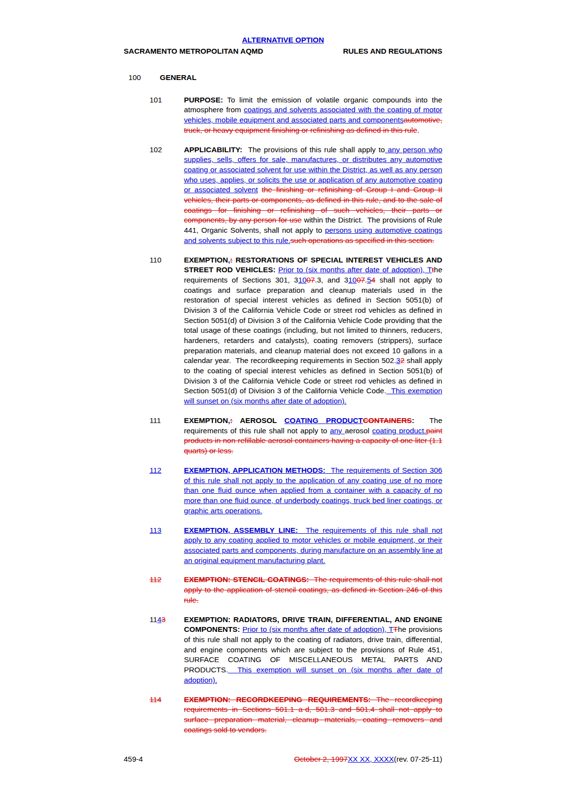ALTERNATIVE OPTION
SACRAMENTO METROPOLITAN AQMD RULES AND REGULATIONS
100
GENERAL
101
PURPOSE: To limit the emission of volatile organic compounds into the atmosphere from coatings and solvents associated with the coating of motor vehicles, mobile equipment and associated parts and components automotive, truck, or heavy equipment finishing or refinishing as defined in this rule.
102
APPLICABILITY: The provisions of this rule shall apply to any person who supplies, sells, offers for sale, manufactures, or distributes any automotive coating or associated solvent for use within the District, as well as any person who uses, applies, or solicits the use or application of any automotive coating or associated solvent the finishing or refinishing of Group I and Group II vehicles, their parts or components, as defined in this rule, and to the sale of coatings for finishing or refinishing of such vehicles, their parts or components, by any person for use within the District. The provisions of Rule 441, Organic Solvents, shall not apply to persons using automotive coatings and solvents subject to this rule. such operations as specified in this section.
110
EXEMPTION,: RESTORATIONS OF SPECIAL INTEREST VEHICLES AND STREET ROD VEHICLES: Prior to (six months after date of adoption), T the requirements of Sections 301, 31007.3, and 31007.54 shall not apply to coatings and surface preparation and cleanup materials used in the restoration of special interest vehicles as defined in Section 5051(b) of Division 3 of the California Vehicle Code or street rod vehicles as defined in Section 5051(d) of Division 3 of the California Vehicle Code providing that the total usage of these coatings (including, but not limited to thinners, reducers, hardeners, retarders and catalysts), coating removers (strippers), surface preparation materials, and cleanup material does not exceed 10 gallons in a calendar year. The recordkeeping requirements in Section 502.32 shall apply to the coating of special interest vehicles as defined in Section 5051(b) of Division 3 of the California Vehicle Code or street rod vehicles as defined in Section 5051(d) of Division 3 of the California Vehicle Code. This exemption will sunset on (six months after date of adoption).
111
EXEMPTION,: AEROSOL COATING PRODUCT CONTAINERS: The requirements of this rule shall not apply to any aerosol coating product. paint products in non-refillable aerosol containers having a capacity of one liter (1.1 quarts) or less.
112
EXEMPTION, APPLICATION METHODS: The requirements of Section 306 of this rule shall not apply to the application of any coating use of no more than one fluid ounce when applied from a container with a capacity of no more than one fluid ounce, of underbody coatings, truck bed liner coatings, or graphic arts operations.
113
EXEMPTION, ASSEMBLY LINE: The requirements of this rule shall not apply to any coating applied to motor vehicles or mobile equipment, or their associated parts and components, during manufacture on an assembly line at an original equipment manufacturing plant.
112
EXEMPTION: STENCIL COATINGS: The requirements of this rule shall not apply to the application of stencil coatings, as defined in Section 246 of this rule.
1143
EXEMPTION: RADIATORS, DRIVE TRAIN, DIFFERENTIAL, AND ENGINE COMPONENTS: Prior to (six months after date of adoption), T The provisions of this rule shall not apply to the coating of radiators, drive train, differential, and engine components which are subject to the provisions of Rule 451, SURFACE COATING OF MISCELLANEOUS METAL PARTS AND PRODUCTS. This exemption will sunset on (six months after date of adoption).
114
EXEMPTION: RECORDKEEPING REQUIREMENTS: The recordkeeping requirements in Sections 501.1 a-d, 501.3 and 501.4 shall not apply to surface preparation material, cleanup materials, coating removers and coatings sold to vendors.
459-4 October 2, 1997 XX XX, XXXX(rev. 07-25-11)